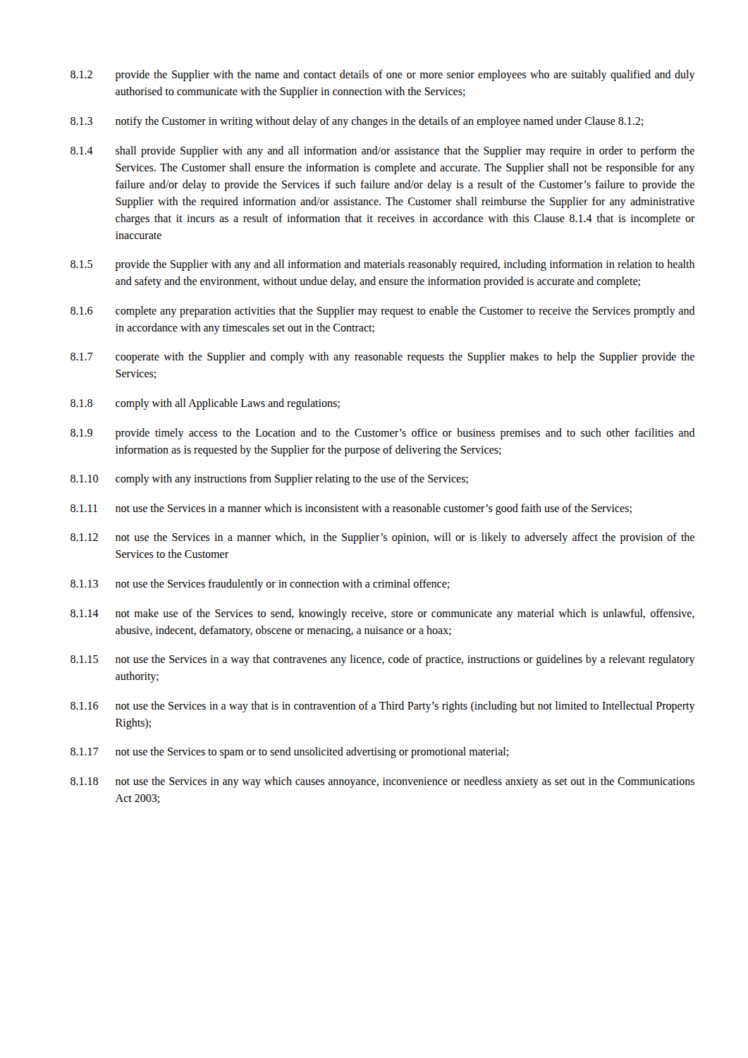8.1.2
provide the Supplier with the name and contact details of one or more senior employees who are suitably qualified and duly authorised to communicate with the Supplier in connection with the Services;
8.1.3
notify the Customer in writing without delay of any changes in the details of an employee named under Clause 8.1.2;
8.1.4
shall provide Supplier with any and all information and/or assistance that the Supplier may require in order to perform the Services. The Customer shall ensure the information is complete and accurate. The Supplier shall not be responsible for any failure and/or delay to provide the Services if such failure and/or delay is a result of the Customer’s failure to provide the Supplier with the required information and/or assistance. The Customer shall reimburse the Supplier for any administrative charges that it incurs as a result of information that it receives in accordance with this Clause 8.1.4 that is incomplete or inaccurate
8.1.5
provide the Supplier with any and all information and materials reasonably required, including information in relation to health and safety and the environment, without undue delay, and ensure the information provided is accurate and complete;
8.1.6
complete any preparation activities that the Supplier may request to enable the Customer to receive the Services promptly and in accordance with any timescales set out in the Contract;
8.1.7
cooperate with the Supplier and comply with any reasonable requests the Supplier makes to help the Supplier provide the Services;
8.1.8
comply with all Applicable Laws and regulations;
8.1.9
provide timely access to the Location and to the Customer’s office or business premises and to such other facilities and information as is requested by the Supplier for the purpose of delivering the Services;
8.1.10
comply with any instructions from Supplier relating to the use of the Services;
8.1.11
not use the Services in a manner which is inconsistent with a reasonable customer’s good faith use of the Services;
8.1.12
not use the Services in a manner which, in the Supplier’s opinion, will or is likely to adversely affect the provision of the Services to the Customer
8.1.13
not use the Services fraudulently or in connection with a criminal offence;
8.1.14
not make use of the Services to send, knowingly receive, store or communicate any material which is unlawful, offensive, abusive, indecent, defamatory, obscene or menacing, a nuisance or a hoax;
8.1.15
not use the Services in a way that contravenes any licence, code of practice, instructions or guidelines by a relevant regulatory authority;
8.1.16
not use the Services in a way that is in contravention of a Third Party’s rights (including but not limited to Intellectual Property Rights);
8.1.17
not use the Services to spam or to send unsolicited advertising or promotional material;
8.1.18
not use the Services in any way which causes annoyance, inconvenience or needless anxiety as set out in the Communications Act 2003;